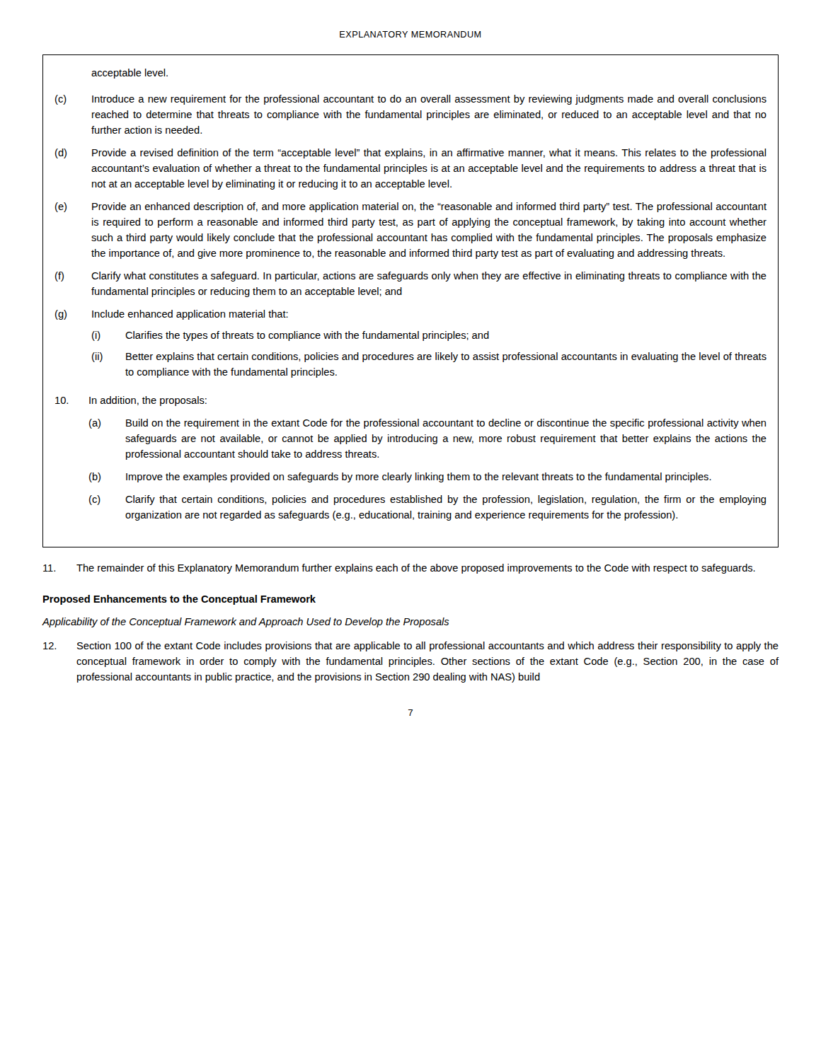EXPLANATORY MEMORANDUM
acceptable level.
(c) Introduce a new requirement for the professional accountant to do an overall assessment by reviewing judgments made and overall conclusions reached to determine that threats to compliance with the fundamental principles are eliminated, or reduced to an acceptable level and that no further action is needed.
(d) Provide a revised definition of the term “acceptable level” that explains, in an affirmative manner, what it means. This relates to the professional accountant’s evaluation of whether a threat to the fundamental principles is at an acceptable level and the requirements to address a threat that is not at an acceptable level by eliminating it or reducing it to an acceptable level.
(e) Provide an enhanced description of, and more application material on, the “reasonable and informed third party” test. The professional accountant is required to perform a reasonable and informed third party test, as part of applying the conceptual framework, by taking into account whether such a third party would likely conclude that the professional accountant has complied with the fundamental principles. The proposals emphasize the importance of, and give more prominence to, the reasonable and informed third party test as part of evaluating and addressing threats.
(f) Clarify what constitutes a safeguard. In particular, actions are safeguards only when they are effective in eliminating threats to compliance with the fundamental principles or reducing them to an acceptable level; and
(g) Include enhanced application material that:
(i) Clarifies the types of threats to compliance with the fundamental principles; and
(ii) Better explains that certain conditions, policies and procedures are likely to assist professional accountants in evaluating the level of threats to compliance with the fundamental principles.
10. In addition, the proposals:
(a) Build on the requirement in the extant Code for the professional accountant to decline or discontinue the specific professional activity when safeguards are not available, or cannot be applied by introducing a new, more robust requirement that better explains the actions the professional accountant should take to address threats.
(b) Improve the examples provided on safeguards by more clearly linking them to the relevant threats to the fundamental principles.
(c) Clarify that certain conditions, policies and procedures established by the profession, legislation, regulation, the firm or the employing organization are not regarded as safeguards (e.g., educational, training and experience requirements for the profession).
11. The remainder of this Explanatory Memorandum further explains each of the above proposed improvements to the Code with respect to safeguards.
Proposed Enhancements to the Conceptual Framework
Applicability of the Conceptual Framework and Approach Used to Develop the Proposals
12. Section 100 of the extant Code includes provisions that are applicable to all professional accountants and which address their responsibility to apply the conceptual framework in order to comply with the fundamental principles. Other sections of the extant Code (e.g., Section 200, in the case of professional accountants in public practice, and the provisions in Section 290 dealing with NAS) build
7